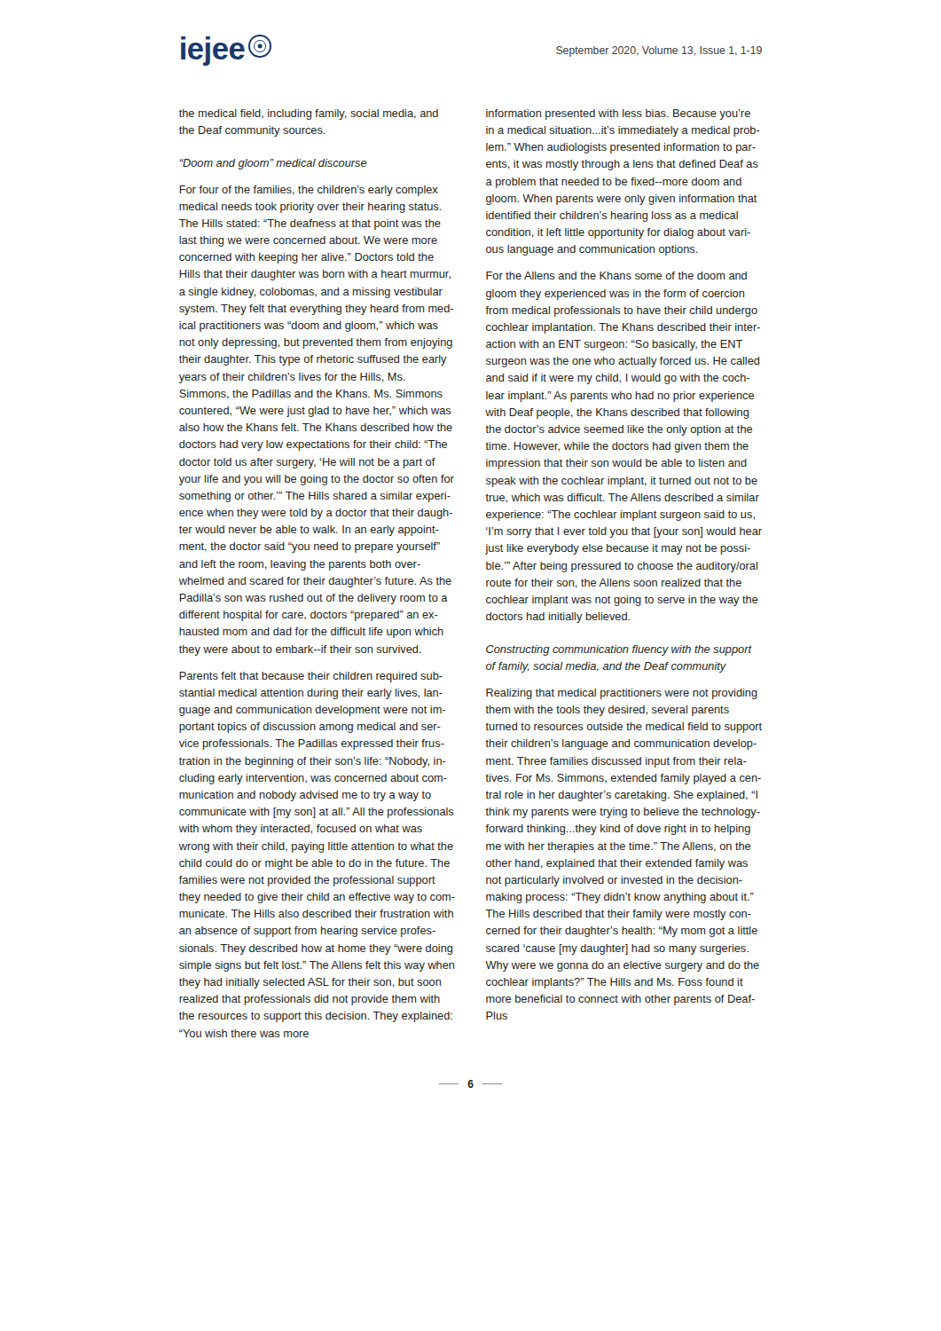iejee
September 2020, Volume 13, Issue 1, 1-19
the medical field, including family, social media, and the Deaf community sources.
“Doom and gloom” medical discourse
For four of the families, the children’s early complex medical needs took priority over their hearing status. The Hills stated: “The deafness at that point was the last thing we were concerned about. We were more concerned with keeping her alive.” Doctors told the Hills that their daughter was born with a heart murmur, a single kidney, colobomas, and a missing vestibular system. They felt that everything they heard from medical practitioners was “doom and gloom,” which was not only depressing, but prevented them from enjoying their daughter. This type of rhetoric suffused the early years of their children’s lives for the Hills, Ms. Simmons, the Padillas and the Khans. Ms. Simmons countered, “We were just glad to have her,” which was also how the Khans felt. The Khans described how the doctors had very low expectations for their child: “The doctor told us after surgery, ‘He will not be a part of your life and you will be going to the doctor so often for something or other.’” The Hills shared a similar experience when they were told by a doctor that their daughter would never be able to walk. In an early appointment, the doctor said “you need to prepare yourself” and left the room, leaving the parents both overwhelmed and scared for their daughter’s future. As the Padilla’s son was rushed out of the delivery room to a different hospital for care, doctors “prepared” an exhausted mom and dad for the difficult life upon which they were about to embark--if their son survived.
Parents felt that because their children required substantial medical attention during their early lives, language and communication development were not important topics of discussion among medical and service professionals. The Padillas expressed their frustration in the beginning of their son’s life: “Nobody, including early intervention, was concerned about communication and nobody advised me to try a way to communicate with [my son] at all.” All the professionals with whom they interacted, focused on what was wrong with their child, paying little attention to what the child could do or might be able to do in the future. The families were not provided the professional support they needed to give their child an effective way to communicate. The Hills also described their frustration with an absence of support from hearing service professionals. They described how at home they “were doing simple signs but felt lost.” The Allens felt this way when they had initially selected ASL for their son, but soon realized that professionals did not provide them with the resources to support this decision. They explained: “You wish there was more
information presented with less bias. Because you’re in a medical situation...it’s immediately a medical problem.” When audiologists presented information to parents, it was mostly through a lens that defined Deaf as a problem that needed to be fixed--more doom and gloom. When parents were only given information that identified their children’s hearing loss as a medical condition, it left little opportunity for dialog about various language and communication options.
For the Allens and the Khans some of the doom and gloom they experienced was in the form of coercion from medical professionals to have their child undergo cochlear implantation. The Khans described their interaction with an ENT surgeon: “So basically, the ENT surgeon was the one who actually forced us. He called and said if it were my child, I would go with the cochlear implant.” As parents who had no prior experience with Deaf people, the Khans described that following the doctor’s advice seemed like the only option at the time. However, while the doctors had given them the impression that their son would be able to listen and speak with the cochlear implant, it turned out not to be true, which was difficult. The Allens described a similar experience: “The cochlear implant surgeon said to us, ‘I’m sorry that I ever told you that [your son] would hear just like everybody else because it may not be possible.’” After being pressured to choose the auditory/oral route for their son, the Allens soon realized that the cochlear implant was not going to serve in the way the doctors had initially believed.
Constructing communication fluency with the support of family, social media, and the Deaf community
Realizing that medical practitioners were not providing them with the tools they desired, several parents turned to resources outside the medical field to support their children’s language and communication development. Three families discussed input from their relatives. For Ms. Simmons, extended family played a central role in her daughter’s caretaking. She explained, “I think my parents were trying to believe the technology-forward thinking...they kind of dove right in to helping me with her therapies at the time.” The Allens, on the other hand, explained that their extended family was not particularly involved or invested in the decision-making process: “They didn’t know anything about it.” The Hills described that their family were mostly concerned for their daughter’s health: “My mom got a little scared ‘cause [my daughter] had so many surgeries. Why were we gonna do an elective surgery and do the cochlear implants?” The Hills and Ms. Foss found it more beneficial to connect with other parents of Deaf-Plus
6